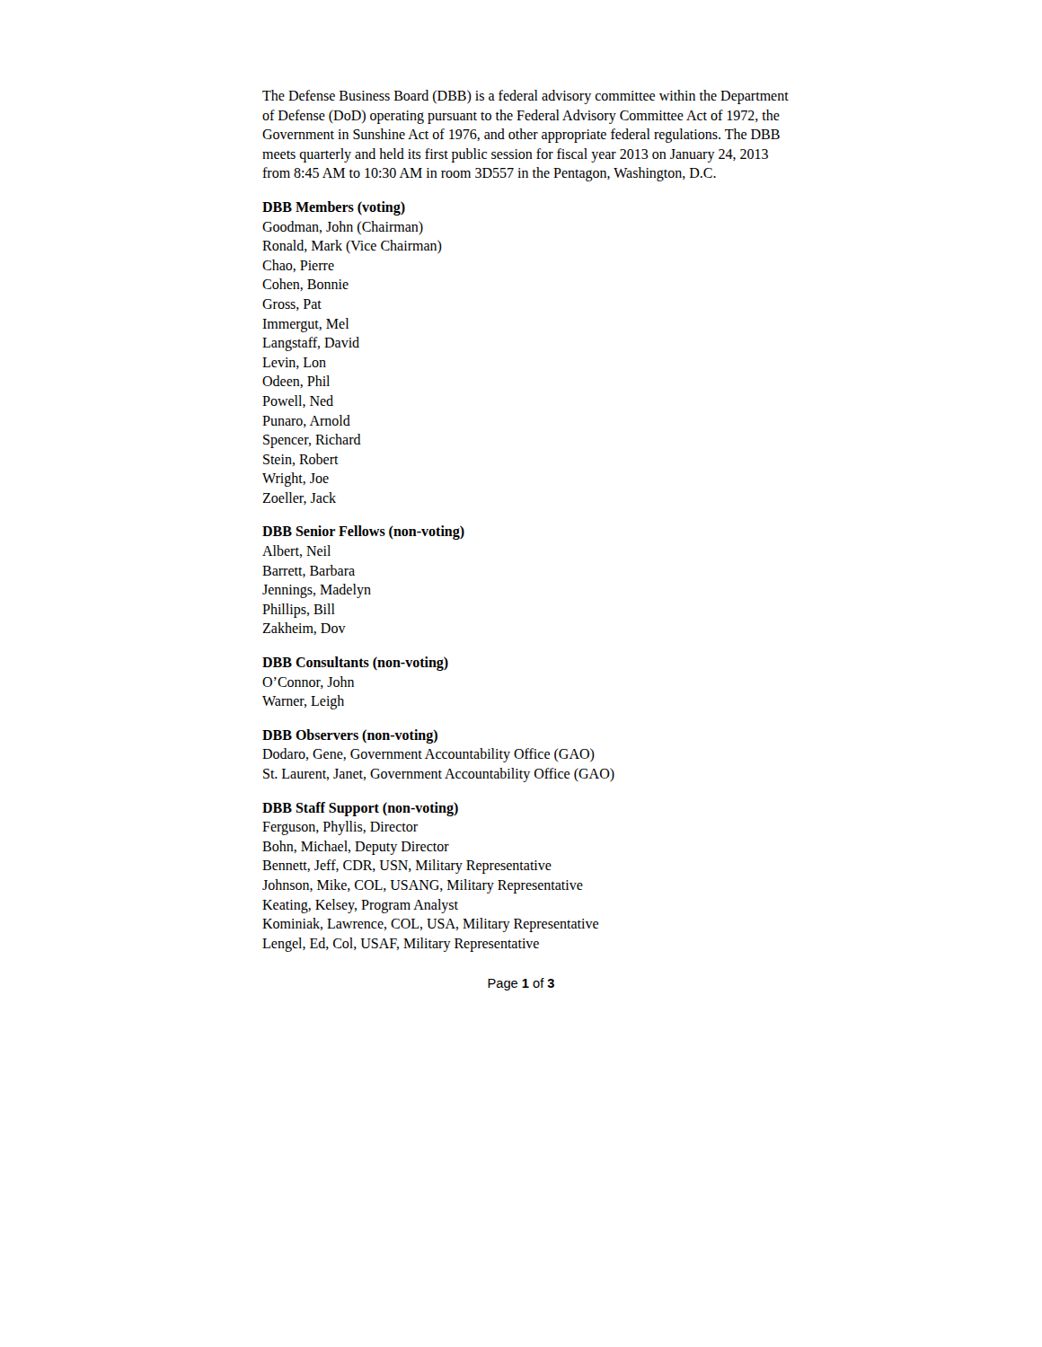The Defense Business Board (DBB) is a federal advisory committee within the Department of Defense (DoD) operating pursuant to the Federal Advisory Committee Act of 1972, the Government in Sunshine Act of 1976, and other appropriate federal regulations. The DBB meets quarterly and held its first public session for fiscal year 2013 on January 24, 2013 from 8:45 AM to 10:30 AM in room 3D557 in the Pentagon, Washington, D.C.
DBB Members (voting)
Goodman, John (Chairman)
Ronald, Mark (Vice Chairman)
Chao, Pierre
Cohen, Bonnie
Gross, Pat
Immergut, Mel
Langstaff, David
Levin, Lon
Odeen, Phil
Powell, Ned
Punaro, Arnold
Spencer, Richard
Stein, Robert
Wright, Joe
Zoeller, Jack
DBB Senior Fellows (non-voting)
Albert, Neil
Barrett, Barbara
Jennings, Madelyn
Phillips, Bill
Zakheim, Dov
DBB Consultants (non-voting)
O’Connor, John
Warner, Leigh
DBB Observers (non-voting)
Dodaro, Gene, Government Accountability Office (GAO)
St. Laurent, Janet, Government Accountability Office (GAO)
DBB Staff Support (non-voting)
Ferguson, Phyllis, Director
Bohn, Michael, Deputy Director
Bennett, Jeff, CDR, USN, Military Representative
Johnson, Mike, COL, USANG, Military Representative
Keating, Kelsey, Program Analyst
Kominiak, Lawrence, COL, USA, Military Representative
Lengel, Ed, Col, USAF, Military Representative
Page 1 of 3